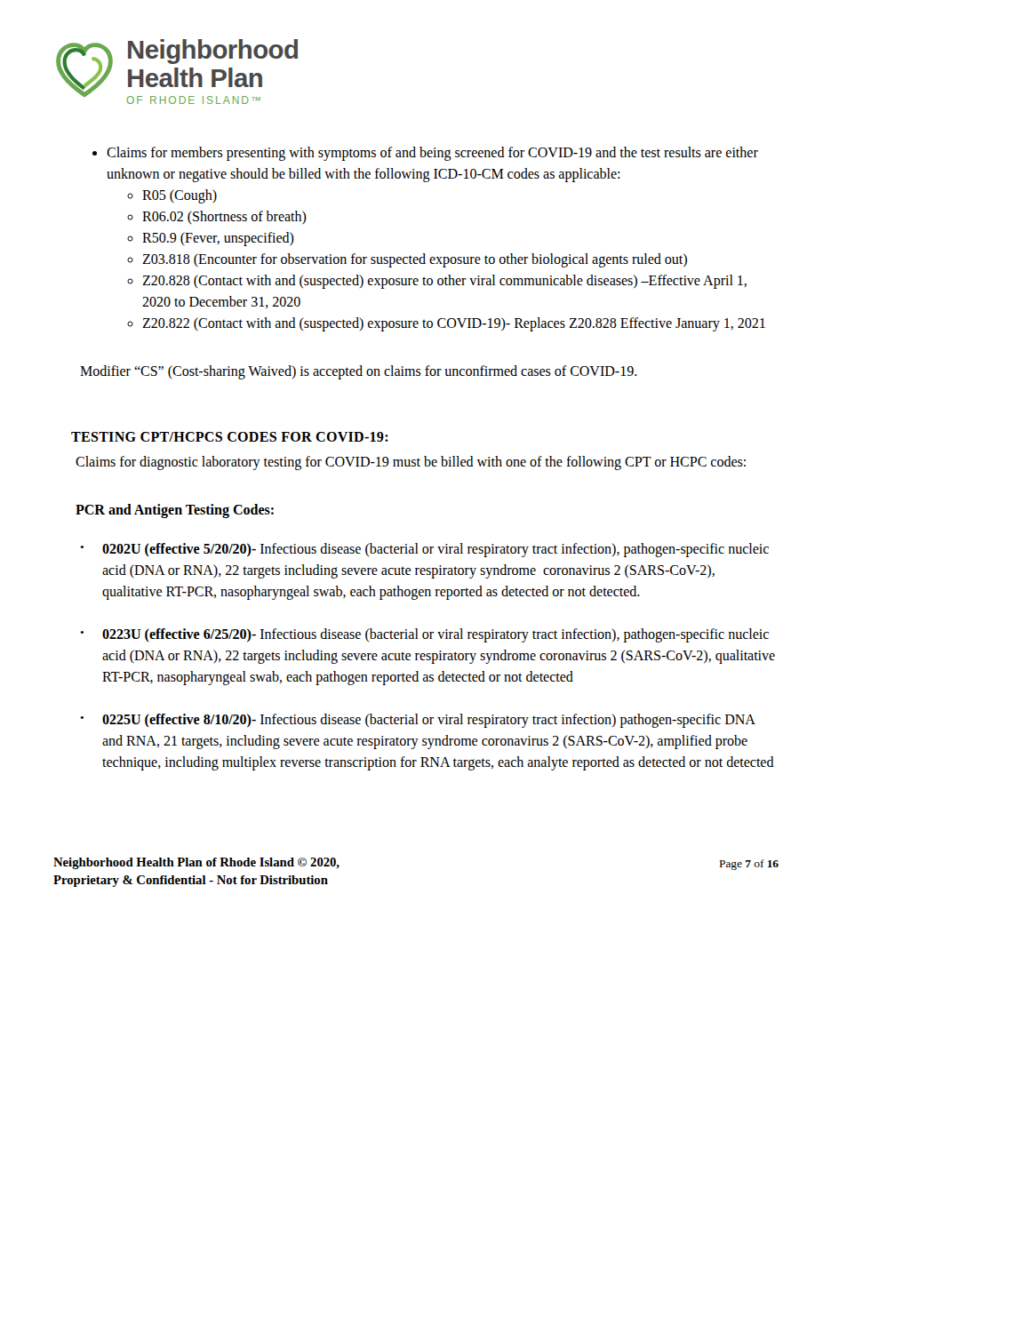Neighborhood
Health Plan
OF RHODE ISLAND™
Claims for members presenting with symptoms of and being screened for COVID-19 and the test results are either unknown or negative should be billed with the following ICD-10-CM codes as applicable:
R05 (Cough)
R06.02 (Shortness of breath)
R50.9 (Fever, unspecified)
Z03.818 (Encounter for observation for suspected exposure to other biological agents ruled out)
Z20.828 (Contact with and (suspected) exposure to other viral communicable diseases) –Effective April 1, 2020 to December 31, 2020
Z20.822 (Contact with and (suspected) exposure to COVID-19)- Replaces Z20.828 Effective January 1, 2021
Modifier “CS” (Cost-sharing Waived) is accepted on claims for unconfirmed cases of COVID-19.
TESTING CPT/HCPCS CODES FOR COVID-19:
Claims for diagnostic laboratory testing for COVID-19 must be billed with one of the following CPT or HCPC codes:
PCR and Antigen Testing Codes:
0202U (effective 5/20/20)- Infectious disease (bacterial or viral respiratory tract infection), pathogen-specific nucleic acid (DNA or RNA), 22 targets including severe acute respiratory syndrome coronavirus 2 (SARS-CoV-2), qualitative RT-PCR, nasopharyngeal swab, each pathogen reported as detected or not detected.
0223U (effective 6/25/20)- Infectious disease (bacterial or viral respiratory tract infection), pathogen-specific nucleic acid (DNA or RNA), 22 targets including severe acute respiratory syndrome coronavirus 2 (SARS-CoV-2), qualitative RT-PCR, nasopharyngeal swab, each pathogen reported as detected or not detected
0225U (effective 8/10/20)- Infectious disease (bacterial or viral respiratory tract infection) pathogen-specific DNA and RNA, 21 targets, including severe acute respiratory syndrome coronavirus 2 (SARS-CoV-2), amplified probe technique, including multiplex reverse transcription for RNA targets, each analyte reported as detected or not detected
Neighborhood Health Plan of Rhode Island © 2020,
Proprietary & Confidential - Not for Distribution
Page 7 of 16